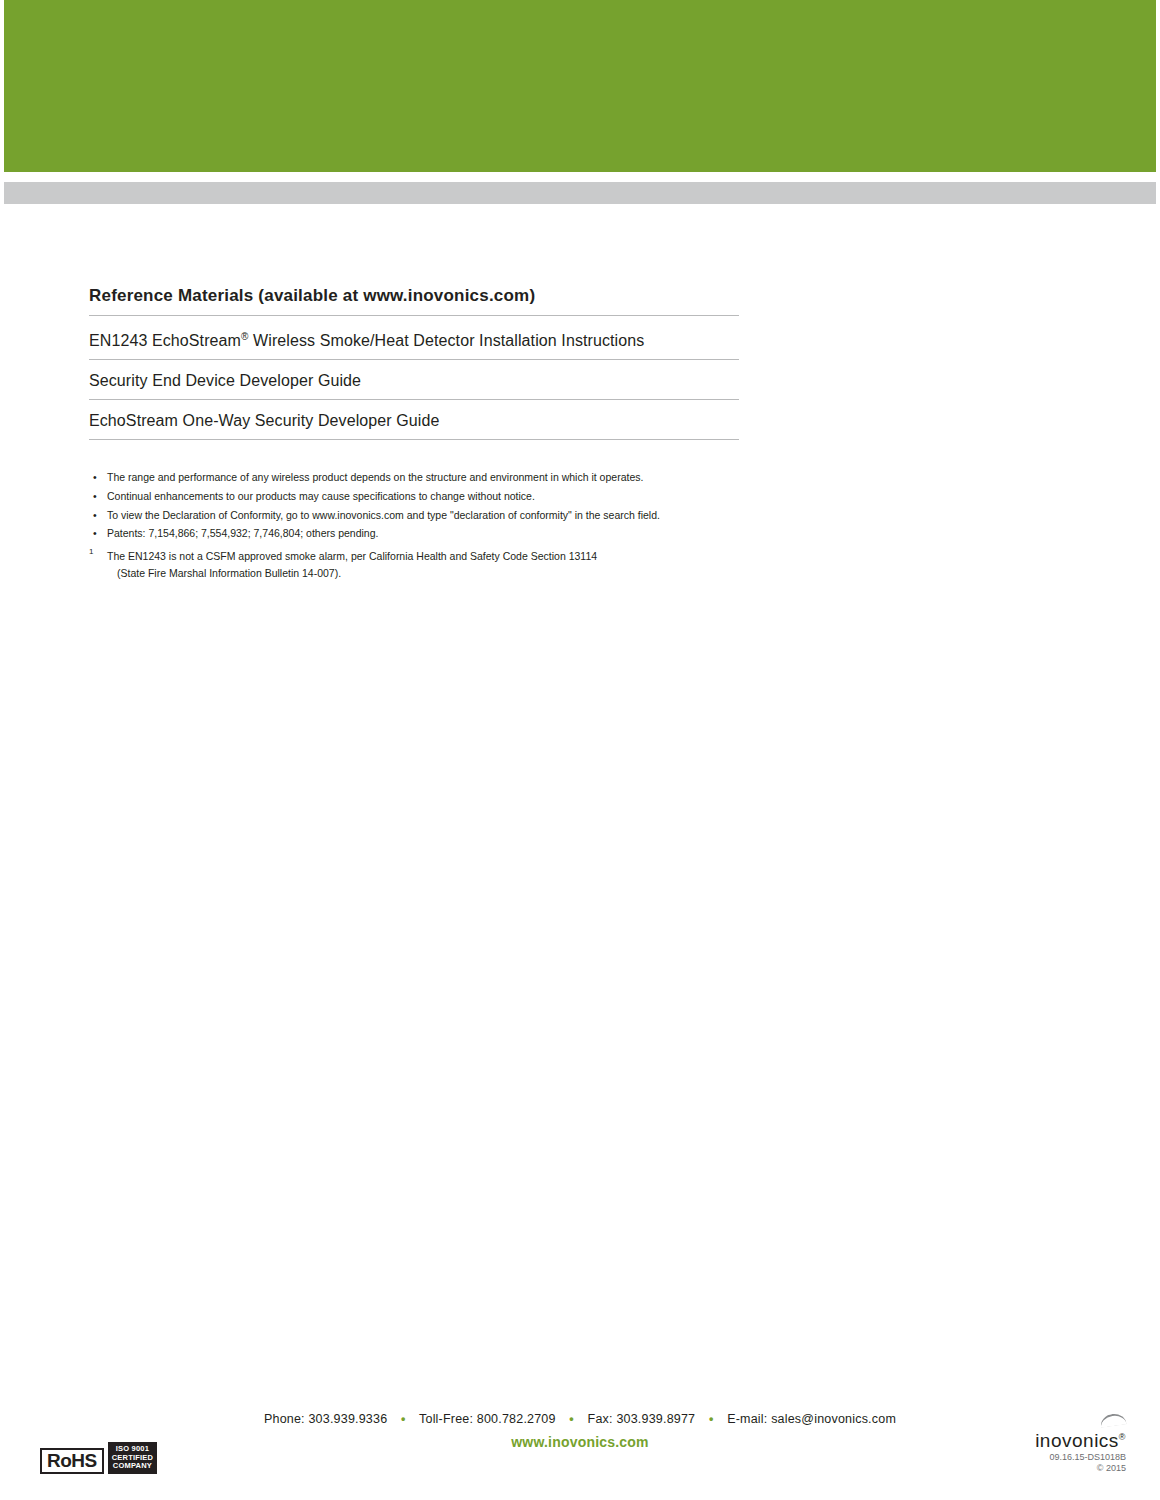Reference Materials (available at www.inovonics.com)
EN1243 EchoStream® Wireless Smoke/Heat Detector Installation Instructions
Security End Device Developer Guide
EchoStream One-Way Security Developer Guide
The range and performance of any wireless product depends on the structure and environment in which it operates.
Continual enhancements to our products may cause specifications to change without notice.
To view the Declaration of Conformity, go to www.inovonics.com and type "declaration of conformity" in the search field.
Patents: 7,154,866; 7,554,932; 7,746,804; others pending.
1 The EN1243 is not a CSFM approved smoke alarm, per California Health and Safety Code Section 13114 (State Fire Marshal Information Bulletin 14-007).
Phone: 303.939.9336 • Toll-Free: 800.782.2709 • Fax: 303.939.8977 • E-mail: sales@inovonics.com
www.inovonics.com
RoHS ISO 9001
CERTIFIED
COMPANY
inovonics®
09.16.15-DS1018B
© 2015